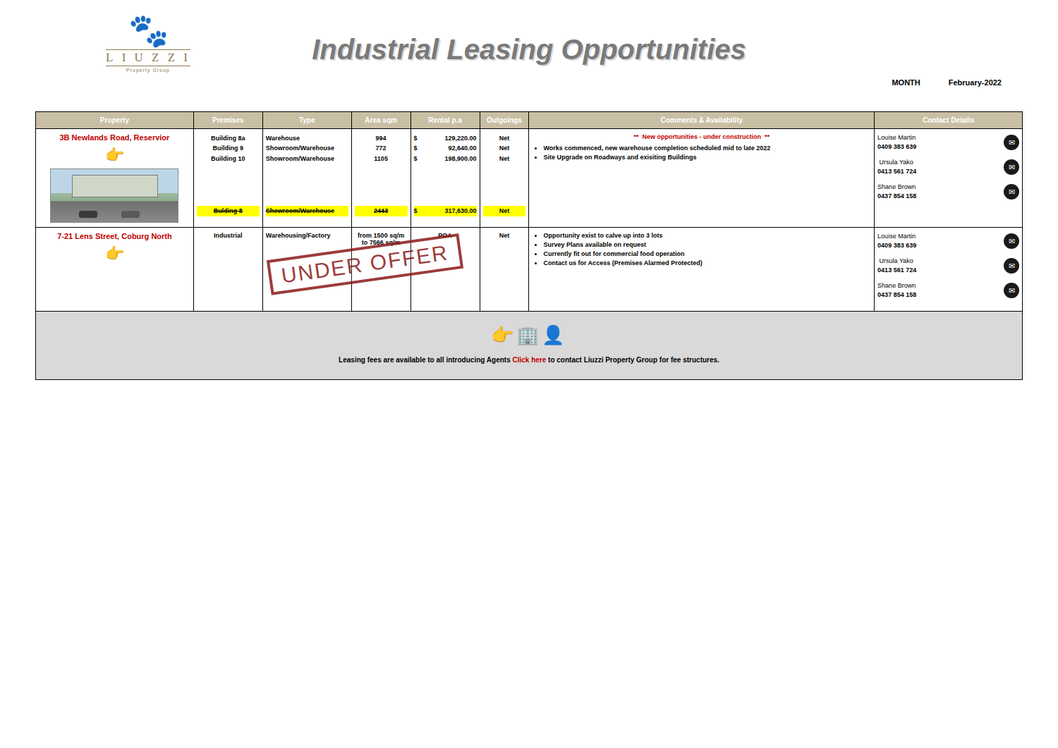🐾
L I U Z Z I
Property Group
Industrial Leasing Opportunities
MONTH February-2022
| Property | Premises | Type | Area sqm | Rental p.a | Outgoings | Comments & Availability | Contact Details |
| --- | --- | --- | --- | --- | --- | --- | --- |
| 3B Newlands Road, Reservior 👉 | Building 8a Building 9 Building 10 Bulding 8 | Warehouse Showroom/Warehouse Showroom/Warehouse Showroom/Warehouse | 994 772 1105 2443 | $ 129,220.00 $ 92,640.00 $ 198,900.00 $ 317,630.00 | Net Net Net Net | ** New opportunities - under construction ** Works commenced, new warehouse completion scheduled mid to late 2022 Site Upgrade on Roadways and exisiting Buildings | Louise Martin 0409 383 639 ✉ Ursula Yako 0413 561 724 ✉ Shane Brown 0437 854 158 ✉ |
| 7-21 Lens Street, Coburg North 👉 | Industrial | Warehousing/Factory | from 1500 sq/m to 7566 sq/m | POA | Net | Opportunity exist to calve up into 3 lots Survey Plans available on request Currently fit out for commercial food operation Contact us for Access (Premises Alarmed Protected) | Louise Martin 0409 383 639 ✉ Ursula Yako 0413 561 724 ✉ Shane Brown 0437 854 158 ✉ |
UNDER OFFER
👉🏢👤
Leasing fees are available to all introducing Agents Click here to contact Liuzzi Property Group for fee structures.